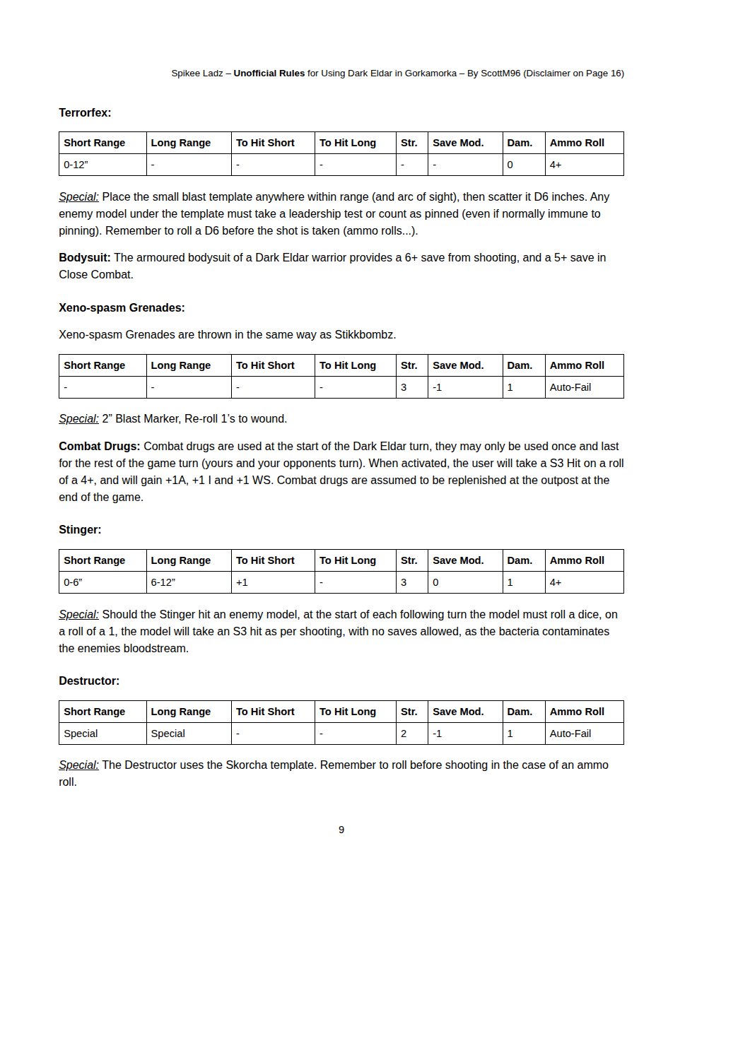Spikee Ladz – Unofficial Rules for Using Dark Eldar in Gorkamorka – By ScottM96 (Disclaimer on Page 16)
Terrorfex:
| Short Range | Long Range | To Hit Short | To Hit Long | Str. | Save Mod. | Dam. | Ammo Roll |
| --- | --- | --- | --- | --- | --- | --- | --- |
| 0-12” | - | - | - | - | - | 0 | 4+ |
Special: Place the small blast template anywhere within range (and arc of sight), then scatter it D6 inches. Any enemy model under the template must take a leadership test or count as pinned (even if normally immune to pinning). Remember to roll a D6 before the shot is taken (ammo rolls...).
Bodysuit: The armoured bodysuit of a Dark Eldar warrior provides a 6+ save from shooting, and a 5+ save in Close Combat.
Xeno-spasm Grenades:
Xeno-spasm Grenades are thrown in the same way as Stikkbombz.
| Short Range | Long Range | To Hit Short | To Hit Long | Str. | Save Mod. | Dam. | Ammo Roll |
| --- | --- | --- | --- | --- | --- | --- | --- |
| - | - | - | - | 3 | -1 | 1 | Auto-Fail |
Special: 2” Blast Marker, Re-roll 1’s to wound.
Combat Drugs: Combat drugs are used at the start of the Dark Eldar turn, they may only be used once and last for the rest of the game turn (yours and your opponents turn). When activated, the user will take a S3 Hit on a roll of a 4+, and will gain +1A, +1 I and +1 WS. Combat drugs are assumed to be replenished at the outpost at the end of the game.
Stinger:
| Short Range | Long Range | To Hit Short | To Hit Long | Str. | Save Mod. | Dam. | Ammo Roll |
| --- | --- | --- | --- | --- | --- | --- | --- |
| 0-6” | 6-12” | +1 | - | 3 | 0 | 1 | 4+ |
Special: Should the Stinger hit an enemy model, at the start of each following turn the model must roll a dice, on a roll of a 1, the model will take an S3 hit as per shooting, with no saves allowed, as the bacteria contaminates the enemies bloodstream.
Destructor:
| Short Range | Long Range | To Hit Short | To Hit Long | Str. | Save Mod. | Dam. | Ammo Roll |
| --- | --- | --- | --- | --- | --- | --- | --- |
| Special | Special | - | - | 2 | -1 | 1 | Auto-Fail |
Special: The Destructor uses the Skorcha template. Remember to roll before shooting in the case of an ammo roll.
9